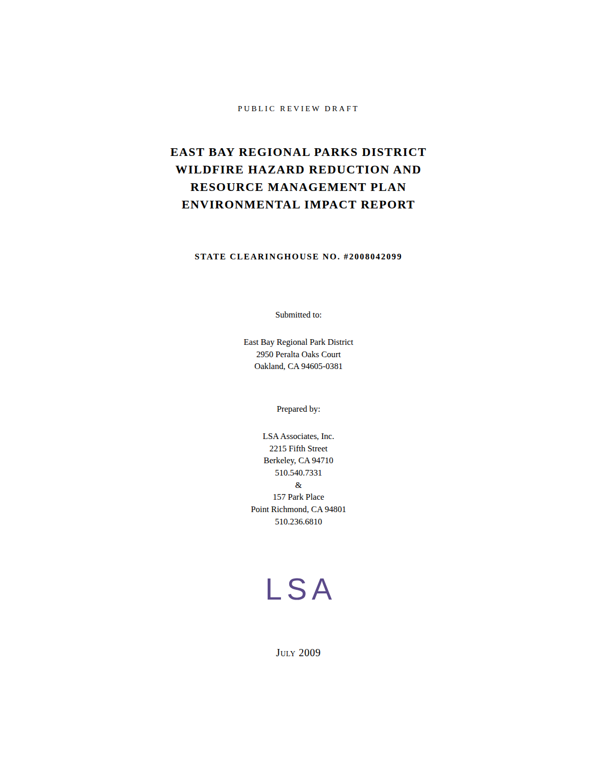Public Review Draft
East Bay Regional Parks District Wildfire Hazard Reduction and Resource Management Plan Environmental Impact Report
State Clearinghouse No. #2008042099
Submitted to:
East Bay Regional Park District
2950 Peralta Oaks Court
Oakland, CA 94605-0381
Prepared by:
LSA Associates, Inc.
2215 Fifth Street
Berkeley, CA 94710
510.540.7331
&
157 Park Place
Point Richmond, CA 94801
510.236.6810
LSA
July 2009